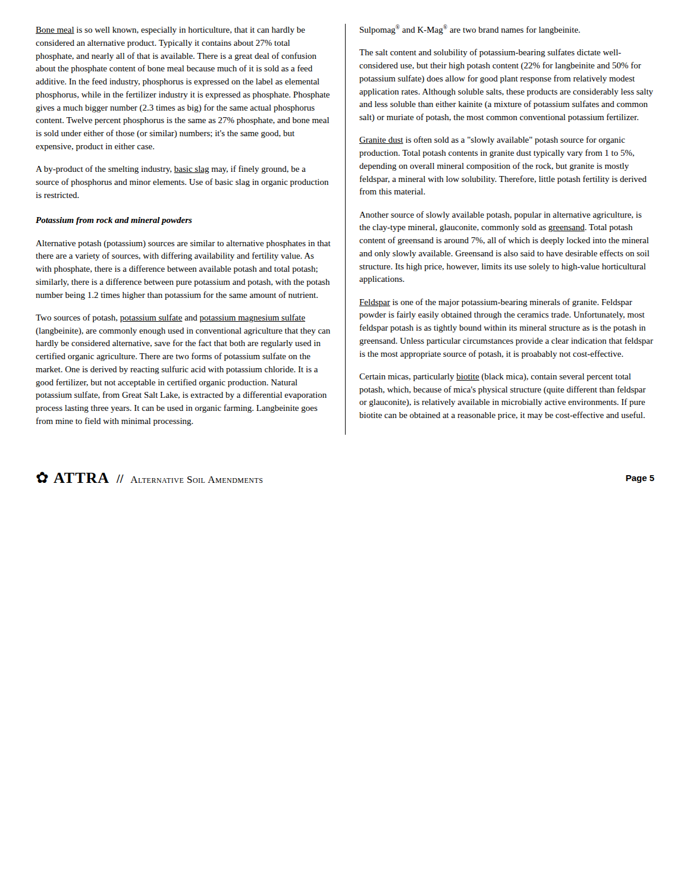Bone meal is so well known, especially in horticulture, that it can hardly be considered an alternative product. Typically it contains about 27% total phosphate, and nearly all of that is available. There is a great deal of confusion about the phosphate content of bone meal because much of it is sold as a feed additive. In the feed industry, phosphorus is expressed on the label as elemental phosphorus, while in the fertilizer industry it is expressed as phosphate. Phosphate gives a much bigger number (2.3 times as big) for the same actual phosphorus content. Twelve percent phosphorus is the same as 27% phosphate, and bone meal is sold under either of those (or similar) numbers; it's the same good, but expensive, product in either case.
A by-product of the smelting industry, basic slag may, if finely ground, be a source of phosphorus and minor elements. Use of basic slag in organic production is restricted.
Potassium from rock and mineral powders
Alternative potash (potassium) sources are similar to alternative phosphates in that there are a variety of sources, with differing availability and fertility value. As with phosphate, there is a difference between available potash and total potash; similarly, there is a difference between pure potassium and potash, with the potash number being 1.2 times higher than potassium for the same amount of nutrient.
Two sources of potash, potassium sulfate and potassium magnesium sulfate (langbeinite), are commonly enough used in conventional agriculture that they can hardly be considered alternative, save for the fact that both are regularly used in certified organic agriculture. There are two forms of potassium sulfate on the market. One is derived by reacting sulfuric acid with potassium chloride. It is a good fertilizer, but not acceptable in certified organic production. Natural potassium sulfate, from Great Salt Lake, is extracted by a differential evaporation process lasting three years. It can be used in organic farming. Langbeinite goes from mine to field with minimal processing.
Sulpomag® and K-Mag® are two brand names for langbeinite.
The salt content and solubility of potassium-bearing sulfates dictate well-considered use, but their high potash content (22% for langbeinite and 50% for potassium sulfate) does allow for good plant response from relatively modest application rates. Although soluble salts, these products are considerably less salty and less soluble than either kainite (a mixture of potassium sulfates and common salt) or muriate of potash, the most common conventional potassium fertilizer.
Granite dust is often sold as a "slowly available" potash source for organic production. Total potash contents in granite dust typically vary from 1 to 5%, depending on overall mineral composition of the rock, but granite is mostly feldspar, a mineral with low solubility. Therefore, little potash fertility is derived from this material.
Another source of slowly available potash, popular in alternative agriculture, is the clay-type mineral, glauconite, commonly sold as greensand. Total potash content of greensand is around 7%, all of which is deeply locked into the mineral and only slowly available. Greensand is also said to have desirable effects on soil structure. Its high price, however, limits its use solely to high-value horticultural applications.
Feldspar is one of the major potassium-bearing minerals of granite. Feldspar powder is fairly easily obtained through the ceramics trade. Unfortunately, most feldspar potash is as tightly bound within its mineral structure as is the potash in greensand. Unless particular circumstances provide a clear indication that feldspar is the most appropriate source of potash, it is proabably not cost-effective.
Certain micas, particularly biotite (black mica), contain several percent total potash, which, because of mica's physical structure (quite different than feldspar or glauconite), is relatively available in microbially active environments. If pure biotite can be obtained at a reasonable price, it may be cost-effective and useful.
✿ ATTRA // Alternative Soil Amendments
Page 5